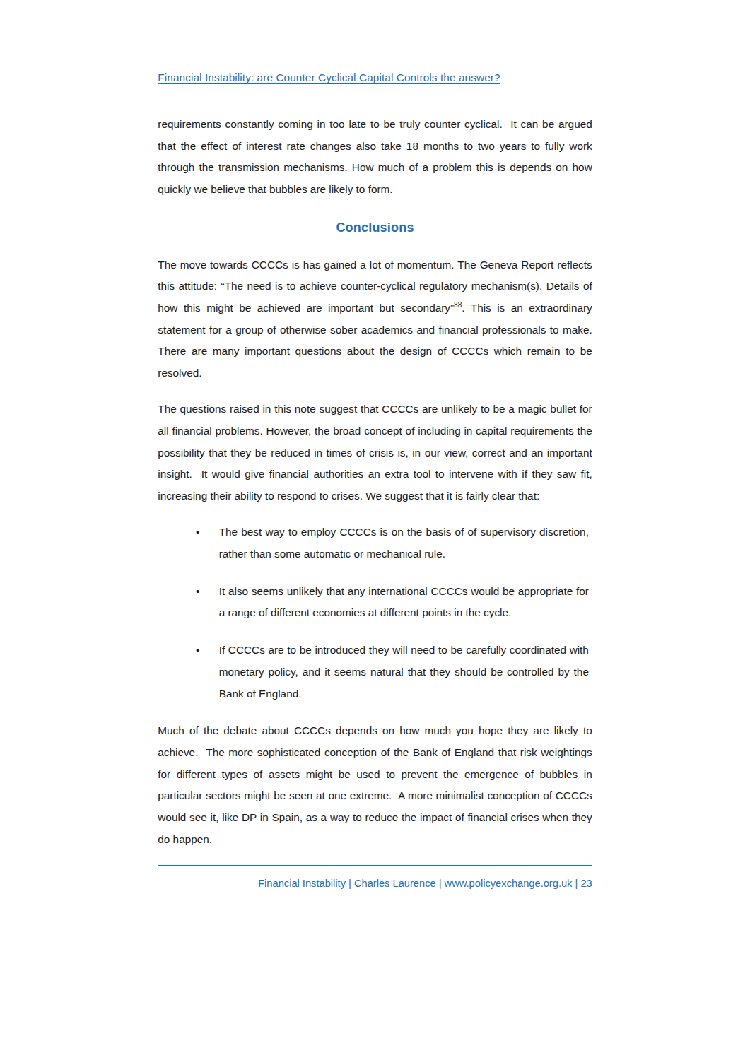Financial Instability: are Counter Cyclical Capital Controls the answer?
requirements constantly coming in too late to be truly counter cyclical. It can be argued that the effect of interest rate changes also take 18 months to two years to fully work through the transmission mechanisms. How much of a problem this is depends on how quickly we believe that bubbles are likely to form.
Conclusions
The move towards CCCCs is has gained a lot of momentum. The Geneva Report reflects this attitude: “The need is to achieve counter-cyclical regulatory mechanism(s). Details of how this might be achieved are important but secondary”88. This is an extraordinary statement for a group of otherwise sober academics and financial professionals to make. There are many important questions about the design of CCCCs which remain to be resolved.
The questions raised in this note suggest that CCCCs are unlikely to be a magic bullet for all financial problems. However, the broad concept of including in capital requirements the possibility that they be reduced in times of crisis is, in our view, correct and an important insight. It would give financial authorities an extra tool to intervene with if they saw fit, increasing their ability to respond to crises. We suggest that it is fairly clear that:
The best way to employ CCCCs is on the basis of of supervisory discretion, rather than some automatic or mechanical rule.
It also seems unlikely that any international CCCCs would be appropriate for a range of different economies at different points in the cycle.
If CCCCs are to be introduced they will need to be carefully coordinated with monetary policy, and it seems natural that they should be controlled by the Bank of England.
Much of the debate about CCCCs depends on how much you hope they are likely to achieve. The more sophisticated conception of the Bank of England that risk weightings for different types of assets might be used to prevent the emergence of bubbles in particular sectors might be seen at one extreme. A more minimalist conception of CCCCs would see it, like DP in Spain, as a way to reduce the impact of financial crises when they do happen.
Financial Instability | Charles Laurence | www.policyexchange.org.uk | 23